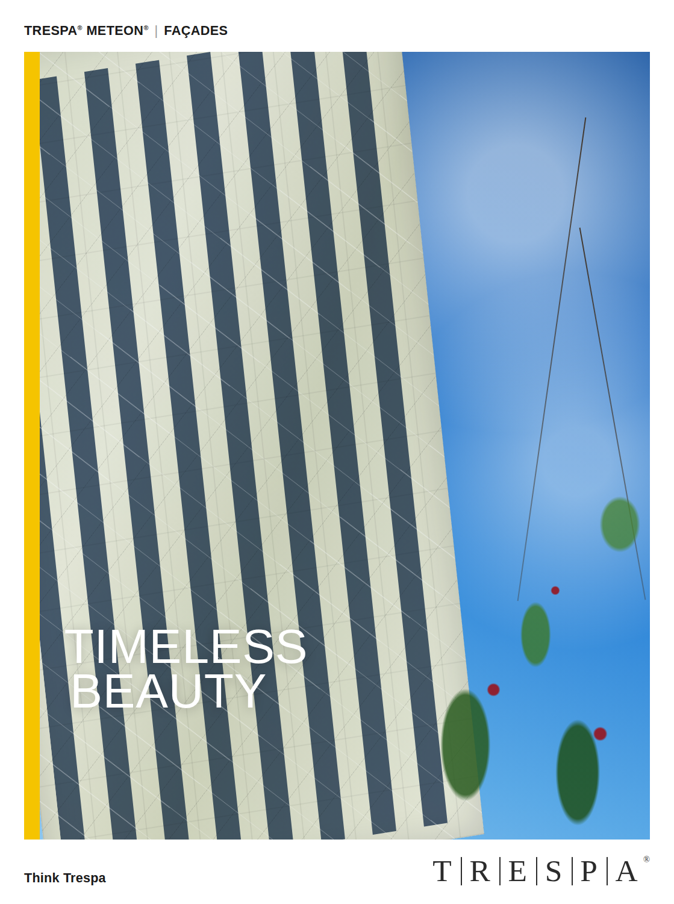TRESPA® METEON®|FAÇADES
Timeless Beauty
Think Trespa
T R E S P A®